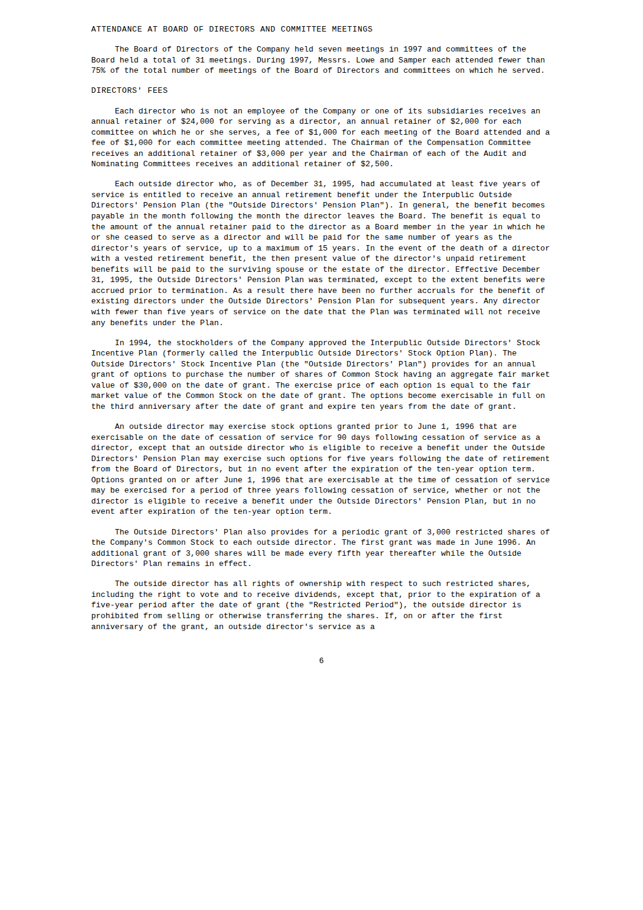ATTENDANCE AT BOARD OF DIRECTORS AND COMMITTEE MEETINGS
The Board of Directors of the Company held seven meetings in 1997 and committees of the Board held a total of 31 meetings. During 1997, Messrs. Lowe and Samper each attended fewer than 75% of the total number of meetings of the Board of Directors and committees on which he served.
DIRECTORS' FEES
Each director who is not an employee of the Company or one of its subsidiaries receives an annual retainer of $24,000 for serving as a director, an annual retainer of $2,000 for each committee on which he or she serves, a fee of $1,000 for each meeting of the Board attended and a fee of $1,000 for each committee meeting attended. The Chairman of the Compensation Committee receives an additional retainer of $3,000 per year and the Chairman of each of the Audit and Nominating Committees receives an additional retainer of $2,500.
Each outside director who, as of December 31, 1995, had accumulated at least five years of service is entitled to receive an annual retirement benefit under the Interpublic Outside Directors' Pension Plan (the "Outside Directors' Pension Plan"). In general, the benefit becomes payable in the month following the month the director leaves the Board. The benefit is equal to the amount of the annual retainer paid to the director as a Board member in the year in which he or she ceased to serve as a director and will be paid for the same number of years as the director's years of service, up to a maximum of 15 years. In the event of the death of a director with a vested retirement benefit, the then present value of the director's unpaid retirement benefits will be paid to the surviving spouse or the estate of the director. Effective December 31, 1995, the Outside Directors' Pension Plan was terminated, except to the extent benefits were accrued prior to termination. As a result there have been no further accruals for the benefit of existing directors under the Outside Directors' Pension Plan for subsequent years. Any director with fewer than five years of service on the date that the Plan was terminated will not receive any benefits under the Plan.
In 1994, the stockholders of the Company approved the Interpublic Outside Directors' Stock Incentive Plan (formerly called the Interpublic Outside Directors' Stock Option Plan). The Outside Directors' Stock Incentive Plan (the "Outside Directors' Plan") provides for an annual grant of options to purchase the number of shares of Common Stock having an aggregate fair market value of $30,000 on the date of grant. The exercise price of each option is equal to the fair market value of the Common Stock on the date of grant. The options become exercisable in full on the third anniversary after the date of grant and expire ten years from the date of grant.
An outside director may exercise stock options granted prior to June 1, 1996 that are exercisable on the date of cessation of service for 90 days following cessation of service as a director, except that an outside director who is eligible to receive a benefit under the Outside Directors' Pension Plan may exercise such options for five years following the date of retirement from the Board of Directors, but in no event after the expiration of the ten-year option term. Options granted on or after June 1, 1996 that are exercisable at the time of cessation of service may be exercised for a period of three years following cessation of service, whether or not the director is eligible to receive a benefit under the Outside Directors' Pension Plan, but in no event after expiration of the ten-year option term.
The Outside Directors' Plan also provides for a periodic grant of 3,000 restricted shares of the Company's Common Stock to each outside director. The first grant was made in June 1996. An additional grant of 3,000 shares will be made every fifth year thereafter while the Outside Directors' Plan remains in effect.
The outside director has all rights of ownership with respect to such restricted shares, including the right to vote and to receive dividends, except that, prior to the expiration of a five-year period after the date of grant (the "Restricted Period"), the outside director is prohibited from selling or otherwise transferring the shares. If, on or after the first anniversary of the grant, an outside director's service as a
6